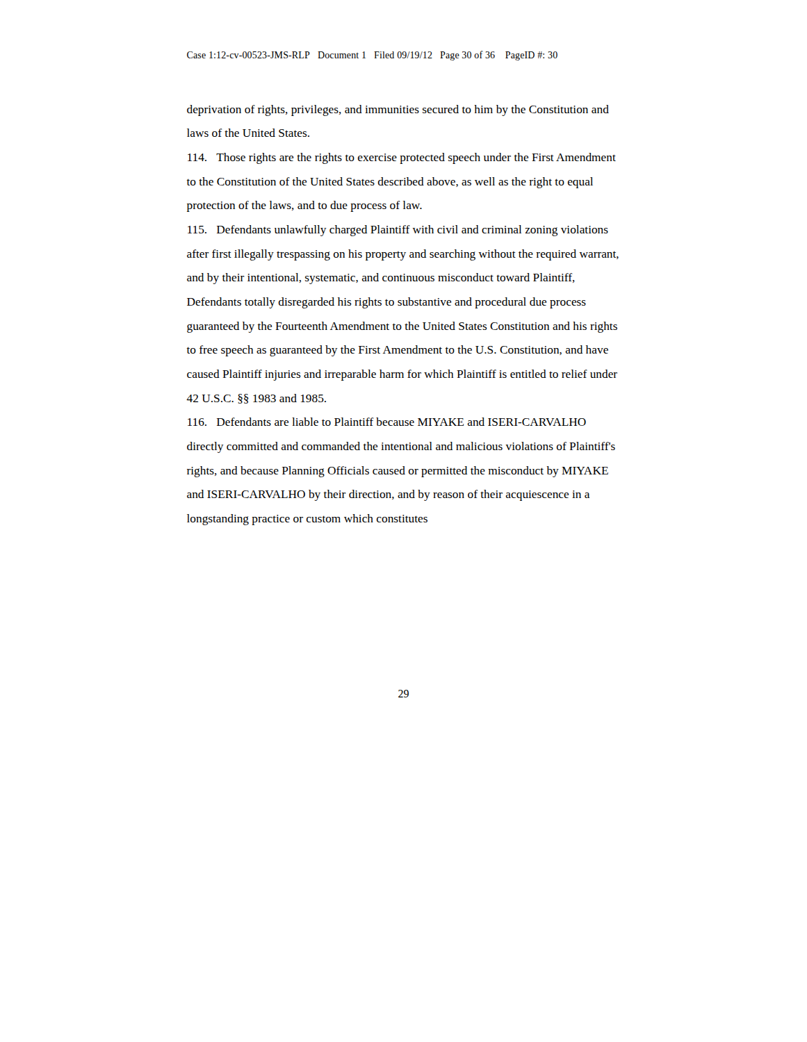Case 1:12-cv-00523-JMS-RLP Document 1 Filed 09/19/12 Page 30 of 36 PageID #: 30
deprivation of rights, privileges, and immunities secured to him by the Constitution and laws of the United States.
114. Those rights are the rights to exercise protected speech under the First Amendment to the Constitution of the United States described above, as well as the right to equal protection of the laws, and to due process of law.
115. Defendants unlawfully charged Plaintiff with civil and criminal zoning violations after first illegally trespassing on his property and searching without the required warrant, and by their intentional, systematic, and continuous misconduct toward Plaintiff, Defendants totally disregarded his rights to substantive and procedural due process guaranteed by the Fourteenth Amendment to the United States Constitution and his rights to free speech as guaranteed by the First Amendment to the U.S. Constitution, and have caused Plaintiff injuries and irreparable harm for which Plaintiff is entitled to relief under 42 U.S.C. §§ 1983 and 1985.
116. Defendants are liable to Plaintiff because MIYAKE and ISERI-CARVALHO directly committed and commanded the intentional and malicious violations of Plaintiff's rights, and because Planning Officials caused or permitted the misconduct by MIYAKE and ISERI-CARVALHO by their direction, and by reason of their acquiescence in a longstanding practice or custom which constitutes
29